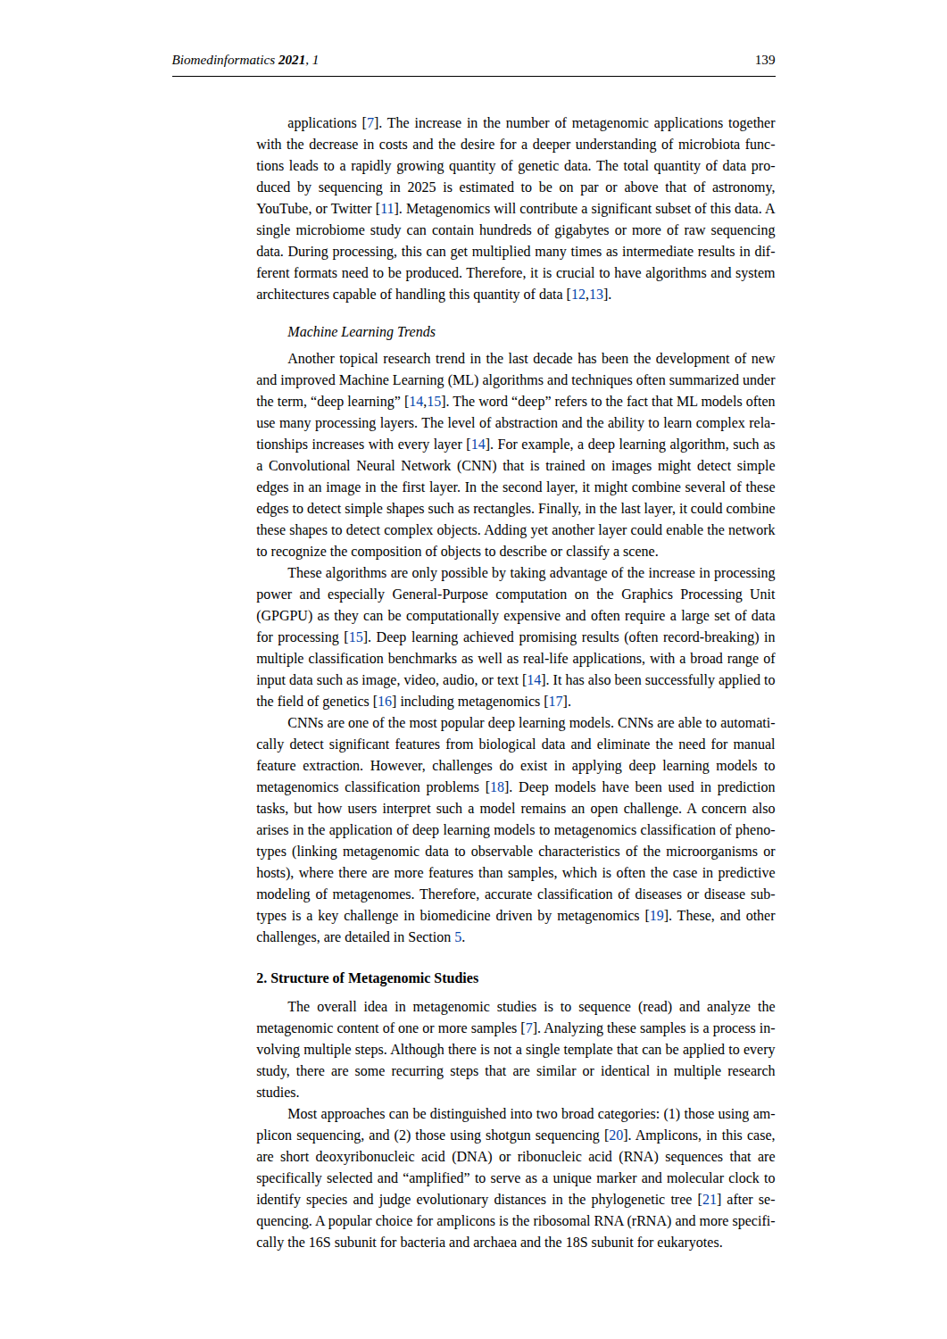Biomedinformatics 2021, 1 139
applications [7]. The increase in the number of metagenomic applications together with the decrease in costs and the desire for a deeper understanding of microbiota functions leads to a rapidly growing quantity of genetic data. The total quantity of data produced by sequencing in 2025 is estimated to be on par or above that of astronomy, YouTube, or Twitter [11]. Metagenomics will contribute a significant subset of this data. A single microbiome study can contain hundreds of gigabytes or more of raw sequencing data. During processing, this can get multiplied many times as intermediate results in different formats need to be produced. Therefore, it is crucial to have algorithms and system architectures capable of handling this quantity of data [12,13].
Machine Learning Trends
Another topical research trend in the last decade has been the development of new and improved Machine Learning (ML) algorithms and techniques often summarized under the term, “deep learning” [14,15]. The word “deep” refers to the fact that ML models often use many processing layers. The level of abstraction and the ability to learn complex relationships increases with every layer [14]. For example, a deep learning algorithm, such as a Convolutional Neural Network (CNN) that is trained on images might detect simple edges in an image in the first layer. In the second layer, it might combine several of these edges to detect simple shapes such as rectangles. Finally, in the last layer, it could combine these shapes to detect complex objects. Adding yet another layer could enable the network to recognize the composition of objects to describe or classify a scene.
These algorithms are only possible by taking advantage of the increase in processing power and especially General-Purpose computation on the Graphics Processing Unit (GPGPU) as they can be computationally expensive and often require a large set of data for processing [15]. Deep learning achieved promising results (often record-breaking) in multiple classification benchmarks as well as real-life applications, with a broad range of input data such as image, video, audio, or text [14]. It has also been successfully applied to the field of genetics [16] including metagenomics [17].
CNNs are one of the most popular deep learning models. CNNs are able to automatically detect significant features from biological data and eliminate the need for manual feature extraction. However, challenges do exist in applying deep learning models to metagenomics classification problems [18]. Deep models have been used in prediction tasks, but how users interpret such a model remains an open challenge. A concern also arises in the application of deep learning models to metagenomics classification of phenotypes (linking metagenomic data to observable characteristics of the microorganisms or hosts), where there are more features than samples, which is often the case in predictive modeling of metagenomes. Therefore, accurate classification of diseases or disease subtypes is a key challenge in biomedicine driven by metagenomics [19]. These, and other challenges, are detailed in Section 5.
2. Structure of Metagenomic Studies
The overall idea in metagenomic studies is to sequence (read) and analyze the metagenomic content of one or more samples [7]. Analyzing these samples is a process involving multiple steps. Although there is not a single template that can be applied to every study, there are some recurring steps that are similar or identical in multiple research studies.
Most approaches can be distinguished into two broad categories: (1) those using amplicon sequencing, and (2) those using shotgun sequencing [20]. Amplicons, in this case, are short deoxyribonucleic acid (DNA) or ribonucleic acid (RNA) sequences that are specifically selected and “amplified” to serve as a unique marker and molecular clock to identify species and judge evolutionary distances in the phylogenetic tree [21] after sequencing. A popular choice for amplicons is the ribosomal RNA (rRNA) and more specifically the 16S subunit for bacteria and archaea and the 18S subunit for eukaryotes.